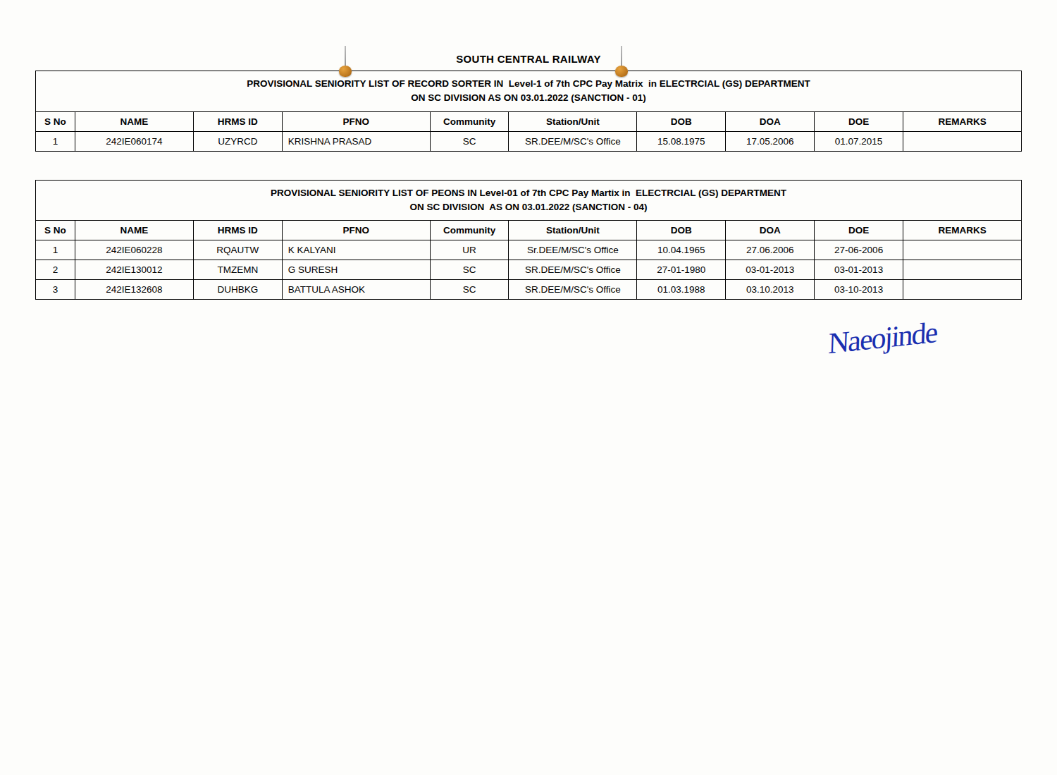SOUTH CENTRAL RAILWAY
PROVISIONAL SENIORITY LIST OF RECORD SORTER IN Level-1 of 7th CPC Pay Matrix in ELECTRCIAL (GS) DEPARTMENT ON SC DIVISION AS ON 03.01.2022 (SANCTION - 01)
| S No | NAME | HRMS ID | PFNO | Community | Station/Unit | DOB | DOA | DOE | REMARKS |
| --- | --- | --- | --- | --- | --- | --- | --- | --- | --- |
| 1 | 242IE060174 | UZYRCD | KRISHNA PRASAD | SC | SR.DEE/M/SC's Office | 15.08.1975 | 17.05.2006 | 01.07.2015 | |
PROVISIONAL SENIORITY LIST OF PEONS IN Level-01 of 7th CPC Pay Martix in ELECTRCIAL (GS) DEPARTMENT ON SC DIVISION AS ON 03.01.2022 (SANCTION - 04)
| S No | NAME | HRMS ID | PFNO | Community | Station/Unit | DOB | DOA | DOE | REMARKS |
| --- | --- | --- | --- | --- | --- | --- | --- | --- | --- |
| 1 | 242IE060228 | RQAUTW | K KALYANI | UR | Sr.DEE/M/SC's Office | 10.04.1965 | 27.06.2006 | 27-06-2006 | |
| 2 | 242IE130012 | TMZEMN | G SURESH | SC | SR.DEE/M/SC's Office | 27-01-1980 | 03-01-2013 | 03-01-2013 | |
| 3 | 242IE132608 | DUHBKG | BATTULA ASHOK | SC | SR.DEE/M/SC's Office | 01.03.1988 | 03.10.2013 | 03-10-2013 | |
Naeojinde